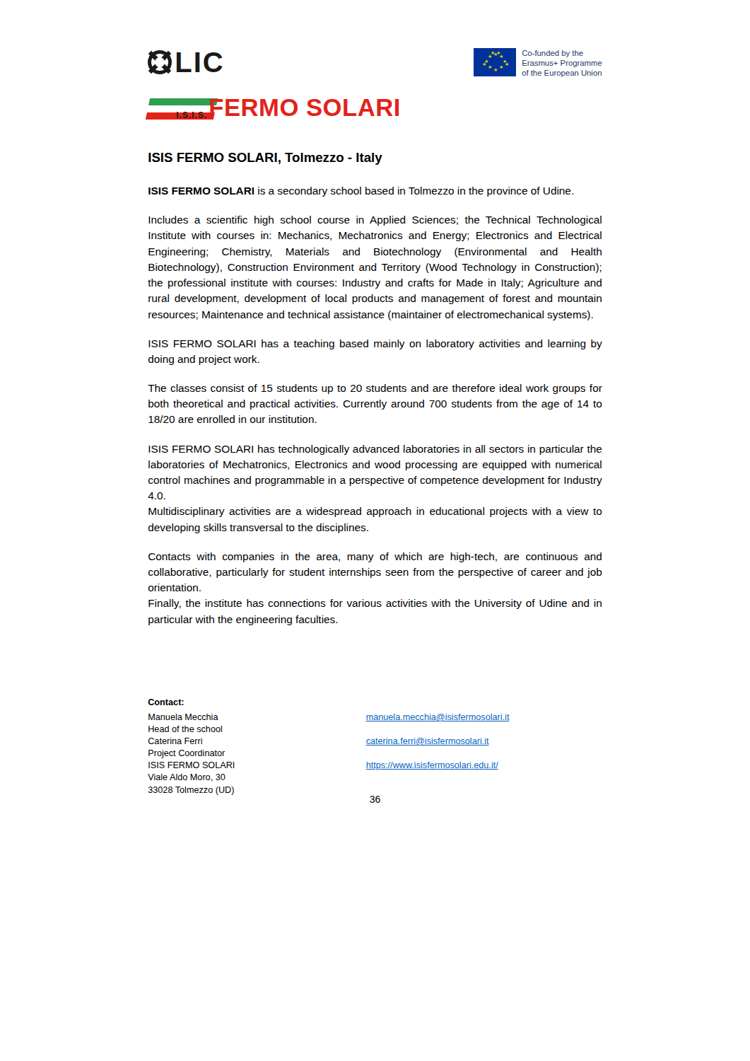LIC
★ ★ ★ ★ ★ ★ ★ ★ ★ ★ ★ ★
Co-funded by the
Erasmus+ Programme
of the European Union
I.S.I.S.
FERMO SOLARI
ISIS FERMO SOLARI, Tolmezzo - Italy
ISIS FERMO SOLARI is a secondary school based in Tolmezzo in the province of Udine.
Includes a scientific high school course in Applied Sciences; the Technical Technological Institute with courses in: Mechanics, Mechatronics and Energy; Electronics and Electrical Engineering; Chemistry, Materials and Biotechnology (Environmental and Health Biotechnology), Construction Environment and Territory (Wood Technology in Construction); the professional institute with courses: Industry and crafts for Made in Italy; Agriculture and rural development, development of local products and management of forest and mountain resources; Maintenance and technical assistance (maintainer of electromechanical systems).
ISIS FERMO SOLARI has a teaching based mainly on laboratory activities and learning by doing and project work.
The classes consist of 15 students up to 20 students and are therefore ideal work groups for both theoretical and practical activities. Currently around 700 students from the age of 14 to 18/20 are enrolled in our institution.
ISIS FERMO SOLARI has technologically advanced laboratories in all sectors in particular the laboratories of Mechatronics, Electronics and wood processing are equipped with numerical control machines and programmable in a perspective of competence development for Industry 4.0.
Multidisciplinary activities are a widespread approach in educational projects with a view to developing skills transversal to the disciplines.
Contacts with companies in the area, many of which are high-tech, are continuous and collaborative, particularly for student internships seen from the perspective of career and job orientation.
Finally, the institute has connections for various activities with the University of Udine and in particular with the engineering faculties.
Contact:
| Manuela Mecchia | manuela.mecchia@isisfermosolari.it |
| Head of the school | |
| Caterina Ferri | caterina.ferri@isisfermosolari.it |
| Project Coordinator | |
| ISIS FERMO SOLARI | https://www.isisfermosolari.edu.it/ |
| Viale Aldo Moro, 30 | |
| 33028 Tolmezzo (UD) | |
36